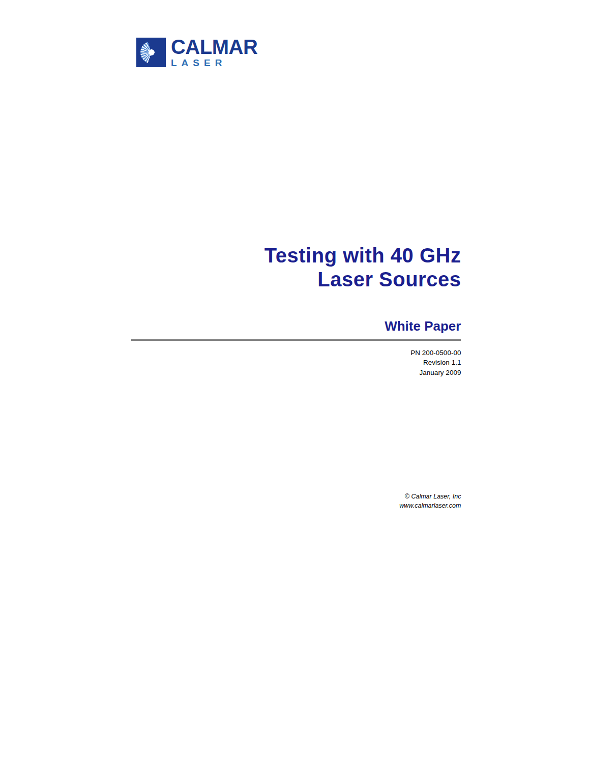CALMAR
LASER
Testing with 40 GHz
Laser Sources
White Paper
PN 200-0500-00
Revision 1.1
January 2009
© Calmar Laser, Inc
www.calmarlaser.com